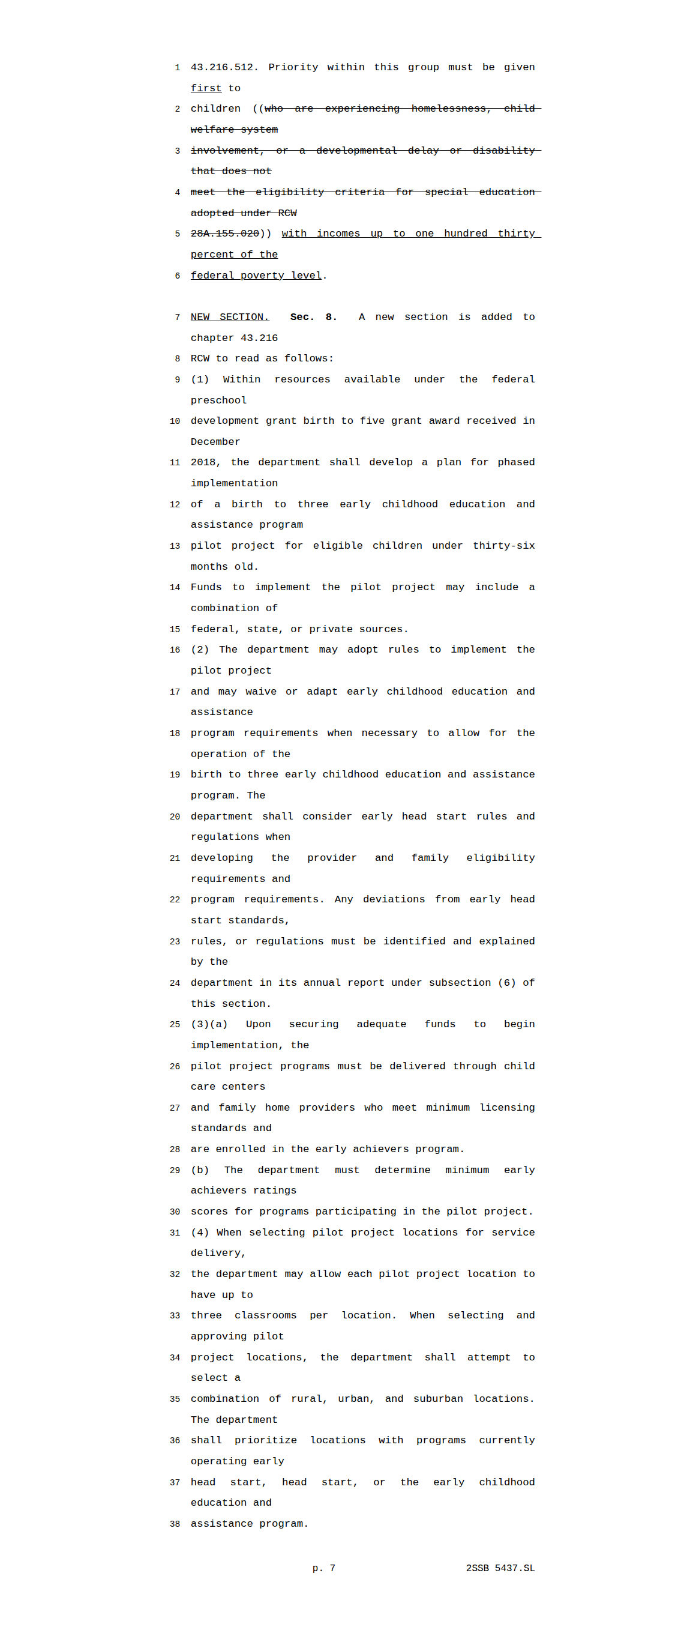143.216.512. Priority within this group must be given first to
2 children ((who are experiencing homelessness, child welfare system
3 involvement, or a developmental delay or disability that does not
4 meet the eligibility criteria for special education adopted under RCW
528A.155.020)) with incomes up to one hundred thirty percent of the
6 federal poverty level.
7 NEW SECTION. Sec. 8. A new section is added to chapter 43.216
8 RCW to read as follows:
9(1) Within resources available under the federal preschool
10 development grant birth to five grant award received in December
112018, the department shall develop a plan for phased implementation
12 of a birth to three early childhood education and assistance program
13 pilot project for eligible children under thirty-six months old.
14 Funds to implement the pilot project may include a combination of
15 federal, state, or private sources.
16(2) The department may adopt rules to implement the pilot project
17 and may waive or adapt early childhood education and assistance
18 program requirements when necessary to allow for the operation of the
19 birth to three early childhood education and assistance program. The
20 department shall consider early head start rules and regulations when
21 developing the provider and family eligibility requirements and
22 program requirements. Any deviations from early head start standards,
23 rules, or regulations must be identified and explained by the
24 department in its annual report under subsection (6) of this section.
25(3)(a) Upon securing adequate funds to begin implementation, the
26 pilot project programs must be delivered through child care centers
27 and family home providers who meet minimum licensing standards and
28 are enrolled in the early achievers program.
29(b) The department must determine minimum early achievers ratings
30 scores for programs participating in the pilot project.
31(4) When selecting pilot project locations for service delivery,
32 the department may allow each pilot project location to have up to
33 three classrooms per location. When selecting and approving pilot
34 project locations, the department shall attempt to select a
35 combination of rural, urban, and suburban locations. The department
36 shall prioritize locations with programs currently operating early
37 head start, head start, or the early childhood education and
38 assistance program.
p. 7 2SSB 5437.SL